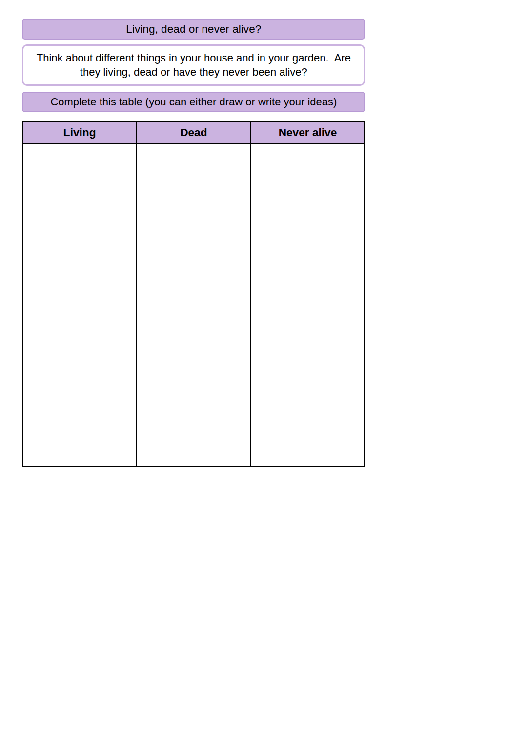Living, dead or never alive?
Think about different things in your house and in your garden. Are they living, dead or have they never been alive?
Complete this table (you can either draw or write your ideas)
| Living | Dead | Never alive |
| --- | --- | --- |